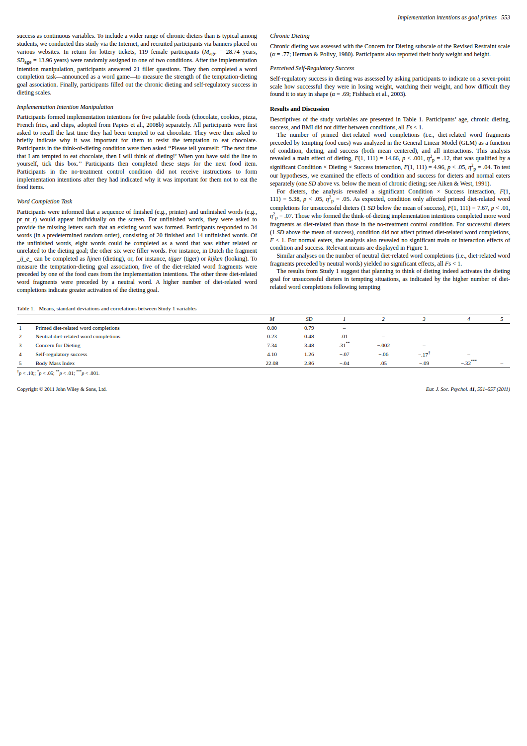Implementation intentions as goal primes 553
success as continuous variables. To include a wider range of chronic dieters than is typical among students, we conducted this study via the Internet, and recruited participants via banners placed on various websites. In return for lottery tickets, 119 female participants (Mage = 28.74 years, SDage = 13.96 years) were randomly assigned to one of two conditions. After the implementation intention manipulation, participants answered 21 filler questions. They then completed a word completion task—announced as a word game—to measure the strength of the temptation-dieting goal association. Finally, participants filled out the chronic dieting and self-regulatory success in dieting scales.
Implementation Intention Manipulation
Participants formed implementation intentions for five palatable foods (chocolate, cookies, pizza, French fries, and chips, adopted from Papies et al., 2008b) separately. All participants were first asked to recall the last time they had been tempted to eat chocolate. They were then asked to briefly indicate why it was important for them to resist the temptation to eat chocolate. Participants in the think-of-dieting condition were then asked ‘‘Please tell yourself: ‘The next time that I am tempted to eat chocolate, then I will think of dieting!’ When you have said the line to yourself, tick this box.’’ Participants then completed these steps for the next food item. Participants in the no-treatment control condition did not receive instructions to form implementation intentions after they had indicated why it was important for them not to eat the food items.
Word Completion Task
Participants were informed that a sequence of finished (e.g., printer) and unfinished words (e.g., pr_nt_r) would appear individually on the screen. For unfinished words, they were asked to provide the missing letters such that an existing word was formed. Participants responded to 34 words (in a predetermined random order), consisting of 20 finished and 14 unfinished words. Of the unfinished words, eight words could be completed as a word that was either related or unrelated to the dieting goal; the other six were filler words. For instance, in Dutch the fragment _ij_e_ can be completed as lijnen (dieting), or, for instance, tijger (tiger) or kijken (looking). To measure the temptation-dieting goal association, five of the diet-related word fragments were preceded by one of the food cues from the implementation intentions. The other three diet-related word fragments were preceded by a neutral word. A higher number of diet-related word completions indicate greater activation of the dieting goal.
Chronic Dieting
Chronic dieting was assessed with the Concern for Dieting subscale of the Revised Restraint scale (α = .77; Herman & Polivy, 1980). Participants also reported their body weight and height.
Perceived Self-Regulatory Success
Self-regulatory success in dieting was assessed by asking participants to indicate on a seven-point scale how successful they were in losing weight, watching their weight, and how difficult they found it to stay in shape (α = .69; Fishbach et al., 2003).
Results and Discussion
Descriptives of the study variables are presented in Table 1. Participants’ age, chronic dieting, success, and BMI did not differ between conditions, all Fs < 1.
The number of primed diet-related word completions (i.e., diet-related word fragments preceded by tempting food cues) was analyzed in the General Linear Model (GLM) as a function of condition, dieting, and success (both mean centered), and all interactions. This analysis revealed a main effect of dieting, F(1, 111) = 14.66, p < .001, η2p = .12, that was qualified by a significant Condition × Dieting × Success interaction, F(1, 111) = 4.96, p < .05, η2p = .04. To test our hypotheses, we examined the effects of condition and success for dieters and normal eaters separately (one SD above vs. below the mean of chronic dieting; see Aiken & West, 1991).
For dieters, the analysis revealed a significant Condition × Success interaction, F(1, 111) = 5.38, p < .05, η2p = .05. As expected, condition only affected primed diet-related word completions for unsuccessful dieters (1 SD below the mean of success), F(1, 111) = 7.67, p < .01, η2p = .07. Those who formed the think-of-dieting implementation intentions completed more word fragments as diet-related than those in the no-treatment control condition. For successful dieters (1 SD above the mean of success), condition did not affect primed diet-related word completions, F < 1. For normal eaters, the analysis also revealed no significant main or interaction effects of condition and success. Relevant means are displayed in Figure 1.
Similar analyses on the number of neutral diet-related word completions (i.e., diet-related word fragments preceded by neutral words) yielded no significant effects, all Fs < 1.
The results from Study 1 suggest that planning to think of dieting indeed activates the dieting goal for unsuccessful dieters in tempting situations, as indicated by the higher number of diet-related word completions following tempting
Table 1. Means, standard deviations and correlations between Study 1 variables
| | | M | SD | 1 | 2 | 3 | 4 | 5 |
| --- | --- | --- | --- | --- | --- | --- | --- | --- |
| 1 | Primed diet-related word completions | 0.80 | 0.79 | – | | | | |
| 2 | Neutral diet-related word completions | 0.23 | 0.48 | .01 | – | | | |
| 3 | Concern for Dieting | 7.34 | 3.48 | .31 ** | −.002 | – | | |
| 4 | Self-regulatory success | 4.10 | 1.26 | −.07 | −.06 | −.17 † | – | |
| 5 | Body Mass Index | 22.08 | 2.86 | −.04 | .05 | −.09 | −.32 *** | – |
†p < .10;; *p < .05; **p < .01; ***p < .001.
Copyright © 2011 John Wiley & Sons, Ltd.
Eur. J. Soc. Psychol. 41, 551–557 (2011)